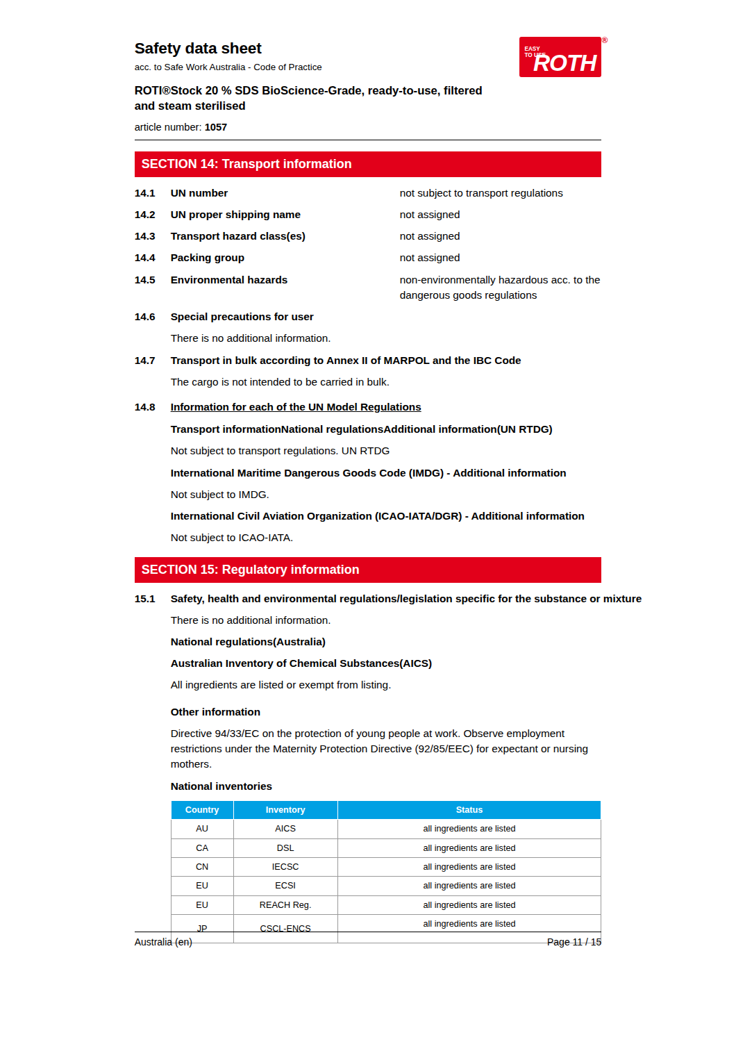Safety data sheet
acc. to Safe Work Australia - Code of Practice
ROTI®Stock 20 % SDS BioScience-Grade, ready-to-use, filtered and steam sterilised
article number: 1057
EASY
TO USE
ROTH
®
SECTION 14: Transport information
14.1
UN number
not subject to transport regulations
14.2
UN proper shipping name
not assigned
14.3
Transport hazard class(es)
not assigned
14.4
Packing group
not assigned
14.5
Environmental hazards
non-environmentally hazardous acc. to the dangerous goods regulations
14.6
Special precautions for user
There is no additional information.
14.7
Transport in bulk according to Annex II of MARPOL and the IBC Code
The cargo is not intended to be carried in bulk.
14.8
Information for each of the UN Model Regulations
Transport informationNational regulationsAdditional information(UN RTDG)
Not subject to transport regulations. UN RTDG
International Maritime Dangerous Goods Code (IMDG) - Additional information
Not subject to IMDG.
International Civil Aviation Organization (ICAO-IATA/DGR) - Additional information
Not subject to ICAO-IATA.
SECTION 15: Regulatory information
15.1
Safety, health and environmental regulations/legislation specific for the substance or mixture
There is no additional information.
National regulations(Australia)
Australian Inventory of Chemical Substances(AICS)
All ingredients are listed or exempt from listing.
Other information
Directive 94/33/EC on the protection of young people at work. Observe employment restrictions under the Maternity Protection Directive (92/85/EEC) for expectant or nursing mothers.
National inventories
| Country | Inventory | Status |
| --- | --- | --- |
| AU | AICS | all ingredients are listed |
| CA | DSL | all ingredients are listed |
| CN | IECSC | all ingredients are listed |
| EU | ECSI | all ingredients are listed |
| EU | REACH Reg. | all ingredients are listed |
| JP | CSCL-ENCS | all ingredients are listed |
Australia (en)
Page 11 / 15